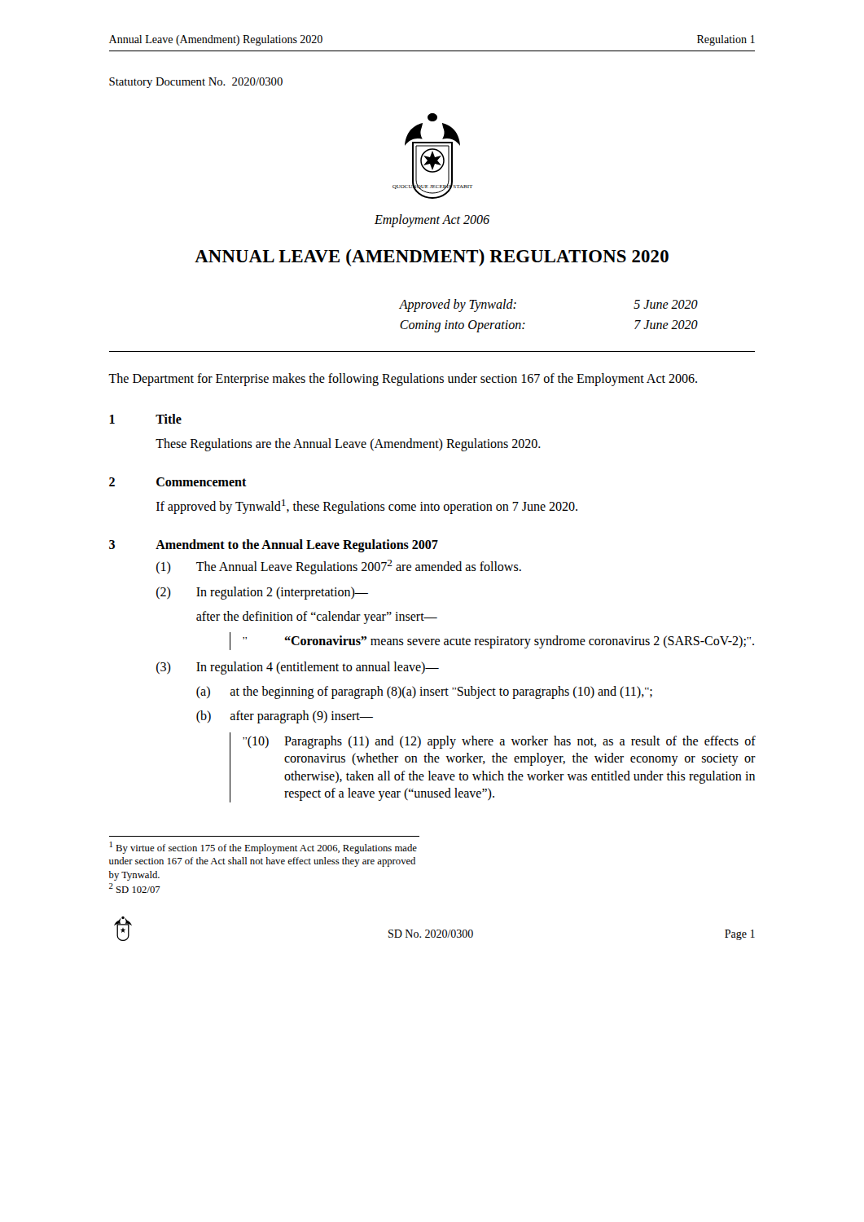Annual Leave (Amendment) Regulations 2020 Regulation 1
Statutory Document No. 2020/0300
Employment Act 2006
ANNUAL LEAVE (AMENDMENT) REGULATIONS 2020
| Approved by Tynwald: | 5 June 2020 |
| Coming into Operation: | 7 June 2020 |
The Department for Enterprise makes the following Regulations under section 167 of the Employment Act 2006.
1 Title
These Regulations are the Annual Leave (Amendment) Regulations 2020.
2 Commencement
If approved by Tynwald1, these Regulations come into operation on 7 June 2020.
3 Amendment to the Annual Leave Regulations 2007
(1) The Annual Leave Regulations 20072 are amended as follows.
(2) In regulation 2 (interpretation)—
after the definition of “calendar year” insert—
ʼʼ “Coronavirus” means severe acute respiratory syndrome coronavirus 2 (SARS-CoV-2);ʽʽ.
(3) In regulation 4 (entitlement to annual leave)—
(a) at the beginning of paragraph (8)(a) insert ʼʼSubject to paragraphs (10) and (11),ʽʽ;
(b) after paragraph (9) insert—
ʼʼ(10) Paragraphs (11) and (12) apply where a worker has not, as a result of the effects of coronavirus (whether on the worker, the employer, the wider economy or society or otherwise), taken all of the leave to which the worker was entitled under this regulation in respect of a leave year (“unused leave”).
1 By virtue of section 175 of the Employment Act 2006, Regulations made under section 167 of the Act shall not have effect unless they are approved by Tynwald.
2 SD 102/07
SD No. 2020/0300
Page 1